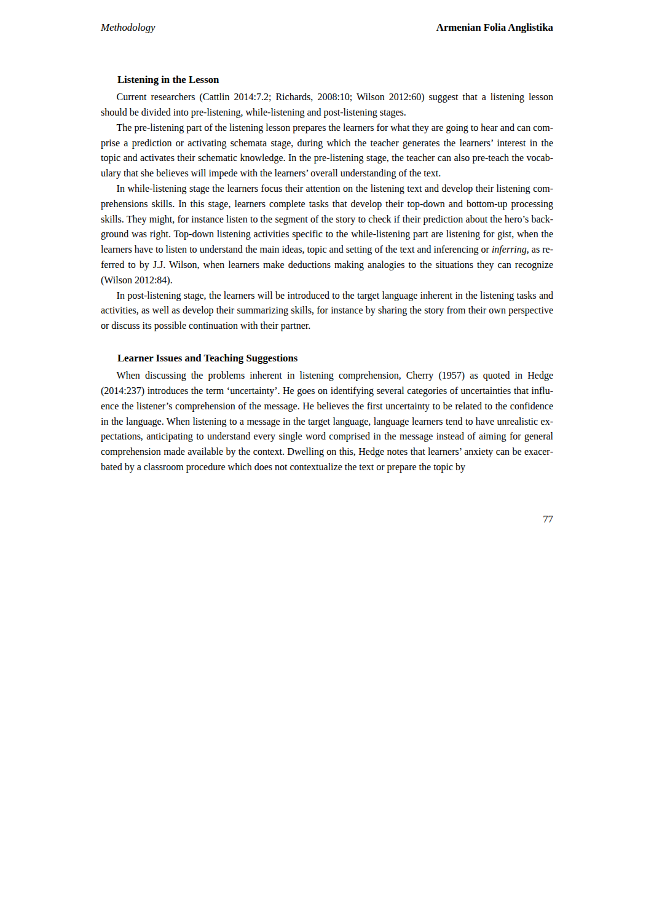Methodology Armenian Folia Anglistika
Listening in the Lesson
Current researchers (Cattlin 2014:7.2; Richards, 2008:10; Wilson 2012:60) suggest that a listening lesson should be divided into pre-listening, while-listening and post-listening stages.
The pre-listening part of the listening lesson prepares the learners for what they are going to hear and can comprise a prediction or activating schemata stage, during which the teacher generates the learners’ interest in the topic and activates their schematic knowledge. In the pre-listening stage, the teacher can also pre-teach the vocabulary that she believes will impede with the learners’ overall understanding of the text.
In while-listening stage the learners focus their attention on the listening text and develop their listening comprehensions skills. In this stage, learners complete tasks that develop their top-down and bottom-up processing skills. They might, for instance listen to the segment of the story to check if their prediction about the hero’s background was right. Top-down listening activities specific to the while-listening part are listening for gist, when the learners have to listen to understand the main ideas, topic and setting of the text and inferencing or inferring, as referred to by J.J. Wilson, when learners make deductions making analogies to the situations they can recognize (Wilson 2012:84).
In post-listening stage, the learners will be introduced to the target language inherent in the listening tasks and activities, as well as develop their summarizing skills, for instance by sharing the story from their own perspective or discuss its possible continuation with their partner.
Learner Issues and Teaching Suggestions
When discussing the problems inherent in listening comprehension, Cherry (1957) as quoted in Hedge (2014:237) introduces the term ‘uncertainty’. He goes on identifying several categories of uncertainties that influence the listener’s comprehension of the message. He believes the first uncertainty to be related to the confidence in the language. When listening to a message in the target language, language learners tend to have unrealistic expectations, anticipating to understand every single word comprised in the message instead of aiming for general comprehension made available by the context. Dwelling on this, Hedge notes that learners’ anxiety can be exacerbated by a classroom procedure which does not contextualize the text or prepare the topic by
77